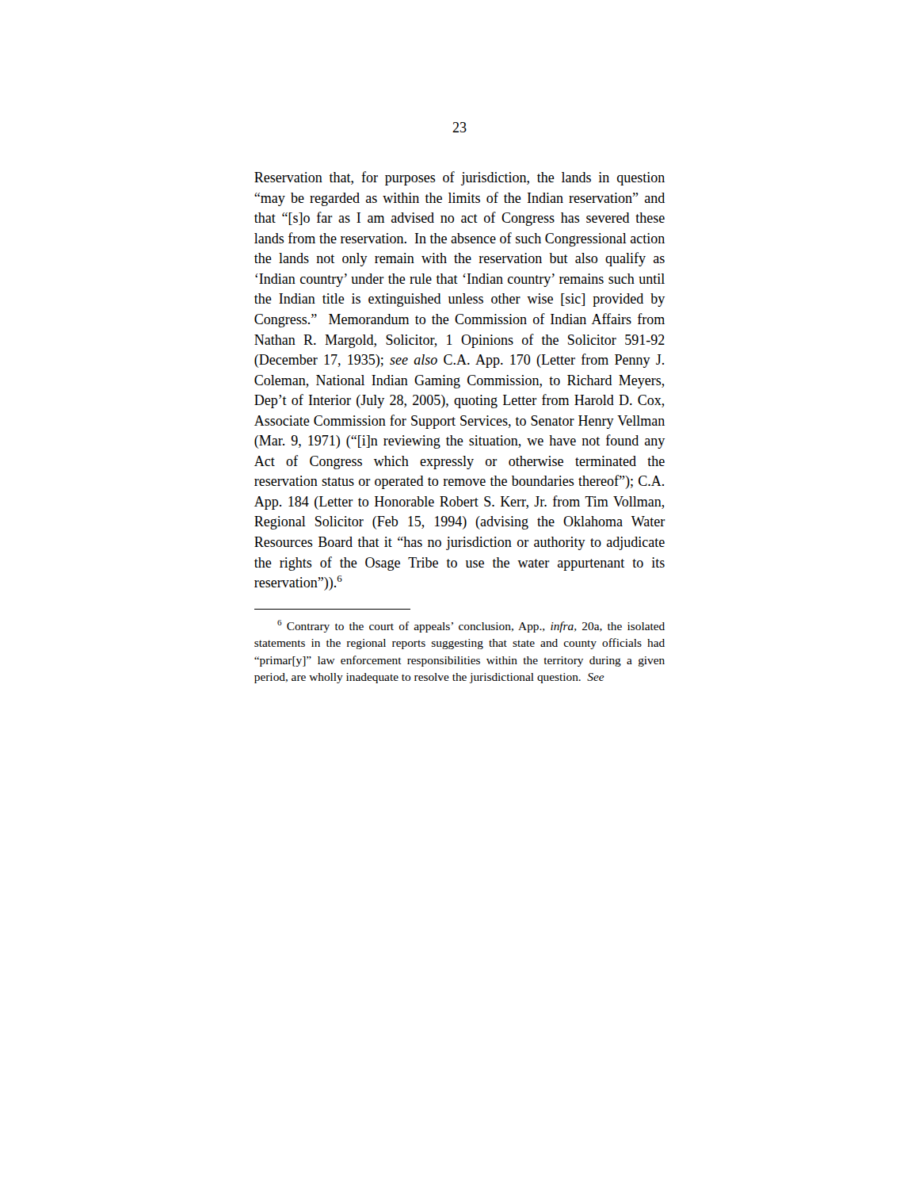23
Reservation that, for purposes of jurisdiction, the lands in question “may be regarded as within the limits of the Indian reservation” and that “[s]o far as I am advised no act of Congress has severed these lands from the reservation. In the absence of such Congressional action the lands not only remain with the reservation but also qualify as ‘Indian country’ under the rule that ‘Indian country’ remains such until the Indian title is extinguished unless other wise [sic] provided by Congress.” Memorandum to the Commission of Indian Affairs from Nathan R. Margold, Solicitor, 1 Opinions of the Solicitor 591-92 (December 17, 1935); see also C.A. App. 170 (Letter from Penny J. Coleman, National Indian Gaming Commission, to Richard Meyers, Dep’t of Interior (July 28, 2005), quoting Letter from Harold D. Cox, Associate Commission for Support Services, to Senator Henry Vellman (Mar. 9, 1971) (“[i]n reviewing the situation, we have not found any Act of Congress which expressly or otherwise terminated the reservation status or operated to remove the boundaries thereof”); C.A. App. 184 (Letter to Honorable Robert S. Kerr, Jr. from Tim Vollman, Regional Solicitor (Feb 15, 1994) (advising the Oklahoma Water Resources Board that it “has no jurisdiction or authority to adjudicate the rights of the Osage Tribe to use the water appurtenant to its reservation”)).6
6 Contrary to the court of appeals’ conclusion, App., infra, 20a, the isolated statements in the regional reports suggesting that state and county officials had “primar[y]” law enforcement responsibilities within the territory during a given period, are wholly inadequate to resolve the jurisdictional question. See